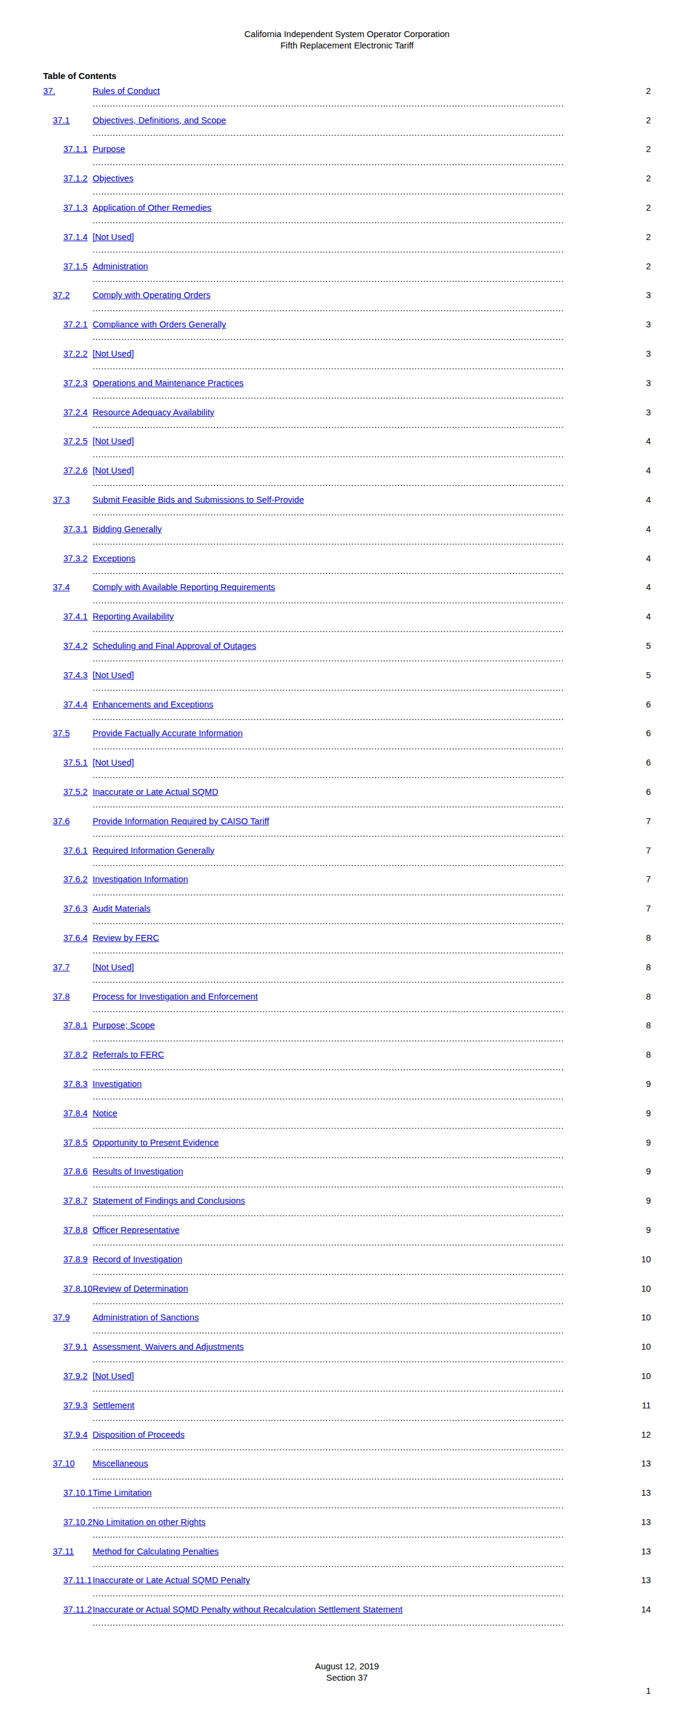California Independent System Operator Corporation
Fifth Replacement Electronic Tariff
Table of Contents
| 37. | Rules of Conduct | 2 |
| 37.1 | Objectives, Definitions, and Scope | 2 |
| 37.1.1 | Purpose | 2 |
| 37.1.2 | Objectives | 2 |
| 37.1.3 | Application of Other Remedies | 2 |
| 37.1.4 | [Not Used] | 2 |
| 37.1.5 | Administration | 2 |
| 37.2 | Comply with Operating Orders | 3 |
| 37.2.1 | Compliance with Orders Generally | 3 |
| 37.2.2 | [Not Used] | 3 |
| 37.2.3 | Operations and Maintenance Practices | 3 |
| 37.2.4 | Resource Adequacy Availability | 3 |
| 37.2.5 | [Not Used] | 4 |
| 37.2.6 | [Not Used] | 4 |
| 37.3 | Submit Feasible Bids and Submissions to Self-Provide | 4 |
| 37.3.1 | Bidding Generally | 4 |
| 37.3.2 | Exceptions | 4 |
| 37.4 | Comply with Available Reporting Requirements | 4 |
| 37.4.1 | Reporting Availability | 4 |
| 37.4.2 | Scheduling and Final Approval of Outages | 5 |
| 37.4.3 | [Not Used] | 5 |
| 37.4.4 | Enhancements and Exceptions | 6 |
| 37.5 | Provide Factually Accurate Information | 6 |
| 37.5.1 | [Not Used] | 6 |
| 37.5.2 | Inaccurate or Late Actual SQMD | 6 |
| 37.6 | Provide Information Required by CAISO Tariff | 7 |
| 37.6.1 | Required Information Generally | 7 |
| 37.6.2 | Investigation Information | 7 |
| 37.6.3 | Audit Materials | 7 |
| 37.6.4 | Review by FERC | 8 |
| 37.7 | [Not Used] | 8 |
| 37.8 | Process for Investigation and Enforcement | 8 |
| 37.8.1 | Purpose; Scope | 8 |
| 37.8.2 | Referrals to FERC | 8 |
| 37.8.3 | Investigation | 9 |
| 37.8.4 | Notice | 9 |
| 37.8.5 | Opportunity to Present Evidence | 9 |
| 37.8.6 | Results of Investigation | 9 |
| 37.8.7 | Statement of Findings and Conclusions | 9 |
| 37.8.8 | Officer Representative | 9 |
| 37.8.9 | Record of Investigation | 10 |
| 37.8.10 | Review of Determination | 10 |
| 37.9 | Administration of Sanctions | 10 |
| 37.9.1 | Assessment, Waivers and Adjustments | 10 |
| 37.9.2 | [Not Used] | 10 |
| 37.9.3 | Settlement | 11 |
| 37.9.4 | Disposition of Proceeds | 12 |
| 37.10 | Miscellaneous | 13 |
| 37.10.1 | Time Limitation | 13 |
| 37.10.2 | No Limitation on other Rights | 13 |
| 37.11 | Method for Calculating Penalties | 13 |
| 37.11.1 | Inaccurate or Late Actual SQMD Penalty | 13 |
| 37.11.2 | Inaccurate or Actual SQMD Penalty without Recalculation Settlement Statement | 14 |
August 12, 2019
Section 37
1